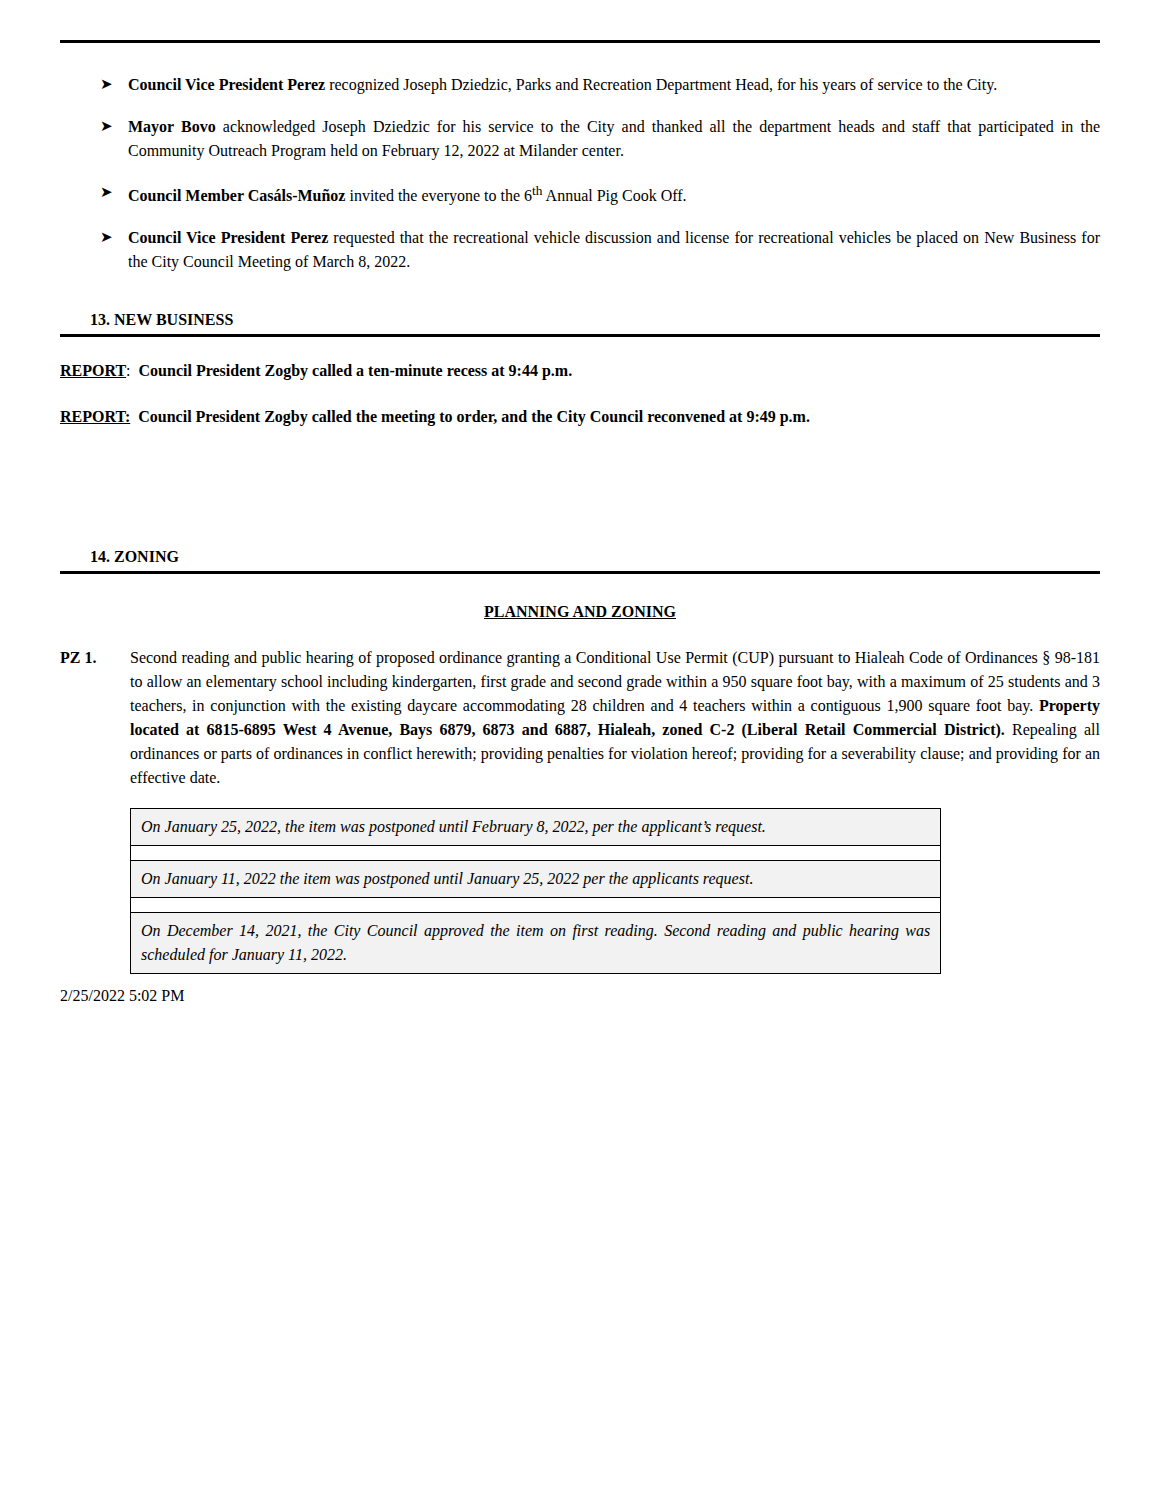Council Vice President Perez recognized Joseph Dziedzic, Parks and Recreation Department Head, for his years of service to the City.
Mayor Bovo acknowledged Joseph Dziedzic for his service to the City and thanked all the department heads and staff that participated in the Community Outreach Program held on February 12, 2022 at Milander center.
Council Member Casáls-Muñoz invited the everyone to the 6th Annual Pig Cook Off.
Council Vice President Perez requested that the recreational vehicle discussion and license for recreational vehicles be placed on New Business for the City Council Meeting of March 8, 2022.
13. NEW BUSINESS
REPORT: Council President Zogby called a ten-minute recess at 9:44 p.m.
REPORT: Council President Zogby called the meeting to order, and the City Council reconvened at 9:49 p.m.
14. ZONING
PLANNING AND ZONING
PZ 1.
Second reading and public hearing of proposed ordinance granting a Conditional Use Permit (CUP) pursuant to Hialeah Code of Ordinances § 98-181 to allow an elementary school including kindergarten, first grade and second grade within a 950 square foot bay, with a maximum of 25 students and 3 teachers, in conjunction with the existing daycare accommodating 28 children and 4 teachers within a contiguous 1,900 square foot bay. Property located at 6815-6895 West 4 Avenue, Bays 6879, 6873 and 6887, Hialeah, zoned C-2 (Liberal Retail Commercial District). Repealing all ordinances or parts of ordinances in conflict herewith; providing penalties for violation hereof; providing for a severability clause; and providing for an effective date.
| On January 25, 2022, the item was postponed until February 8, 2022, per the applicant’s request. |
| On January 11, 2022 the item was postponed until January 25, 2022 per the applicants request. |
| On December 14, 2021, the City Council approved the item on first reading. Second reading and public hearing was scheduled for January 11, 2022. |
2/25/2022 5:02 PM